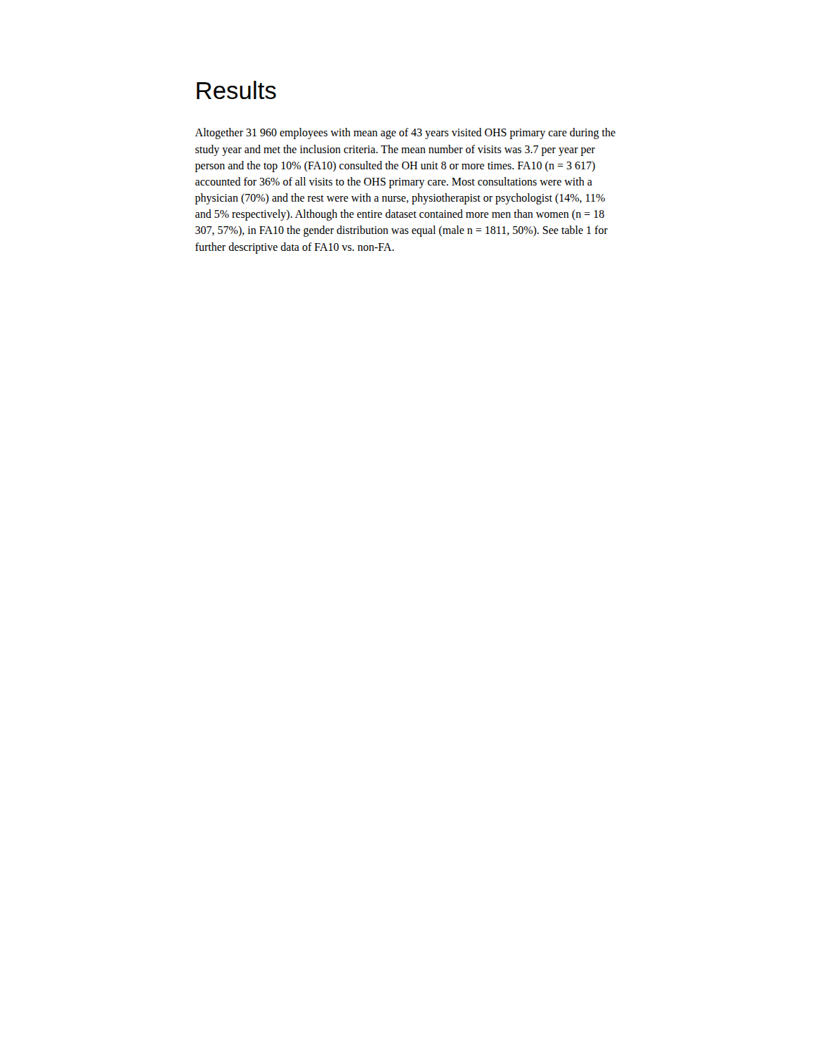Results
Altogether 31 960 employees with mean age of 43 years visited OHS primary care during the study year and met the inclusion criteria. The mean number of visits was 3.7 per year per person and the top 10% (FA10) consulted the OH unit 8 or more times. FA10 (n = 3 617) accounted for 36% of all visits to the OHS primary care. Most consultations were with a physician (70%) and the rest were with a nurse, physiotherapist or psychologist (14%, 11% and 5% respectively). Although the entire dataset contained more men than women (n = 18 307, 57%), in FA10 the gender distribution was equal (male n = 1811, 50%). See table 1 for further descriptive data of FA10 vs. non-FA.